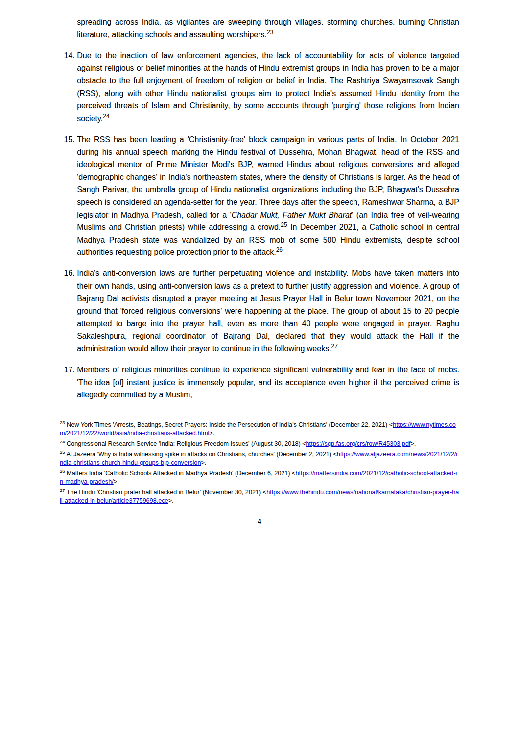spreading across India, as vigilantes are sweeping through villages, storming churches, burning Christian literature, attacking schools and assaulting worshipers.23
Due to the inaction of law enforcement agencies, the lack of accountability for acts of violence targeted against religious or belief minorities at the hands of Hindu extremist groups in India has proven to be a major obstacle to the full enjoyment of freedom of religion or belief in India. The Rashtriya Swayamsevak Sangh (RSS), along with other Hindu nationalist groups aim to protect India's assumed Hindu identity from the perceived threats of Islam and Christianity, by some accounts through 'purging' those religions from Indian society.24
The RSS has been leading a 'Christianity-free' block campaign in various parts of India. In October 2021 during his annual speech marking the Hindu festival of Dussehra, Mohan Bhagwat, head of the RSS and ideological mentor of Prime Minister Modi's BJP, warned Hindus about religious conversions and alleged 'demographic changes' in India's northeastern states, where the density of Christians is larger. As the head of Sangh Parivar, the umbrella group of Hindu nationalist organizations including the BJP, Bhagwat's Dussehra speech is considered an agenda-setter for the year. Three days after the speech, Rameshwar Sharma, a BJP legislator in Madhya Pradesh, called for a 'Chadar Mukt, Father Mukt Bharat' (an India free of veil-wearing Muslims and Christian priests) while addressing a crowd.25 In December 2021, a Catholic school in central Madhya Pradesh state was vandalized by an RSS mob of some 500 Hindu extremists, despite school authorities requesting police protection prior to the attack.26
India's anti-conversion laws are further perpetuating violence and instability. Mobs have taken matters into their own hands, using anti-conversion laws as a pretext to further justify aggression and violence. A group of Bajrang Dal activists disrupted a prayer meeting at Jesus Prayer Hall in Belur town November 2021, on the ground that 'forced religious conversions' were happening at the place. The group of about 15 to 20 people attempted to barge into the prayer hall, even as more than 40 people were engaged in prayer. Raghu Sakaleshpura, regional coordinator of Bajrang Dal, declared that they would attack the Hall if the administration would allow their prayer to continue in the following weeks.27
Members of religious minorities continue to experience significant vulnerability and fear in the face of mobs. 'The idea [of] instant justice is immensely popular, and its acceptance even higher if the perceived crime is allegedly committed by a Muslim,
23 New York Times 'Arrests, Beatings, Secret Prayers: Inside the Persecution of India's Christians' (December 22, 2021) <https://www.nytimes.com/2021/12/22/world/asia/india-christians-attacked.html>.
24 Congressional Research Service 'India: Religious Freedom Issues' (August 30, 2018) <https://sgp.fas.org/crs/row/R45303.pdf>.
25 Al Jazeera 'Why is India witnessing spike in attacks on Christians, churches' (December 2, 2021) <https://www.aljazeera.com/news/2021/12/2/india-christians-church-hindu-groups-bjp-conversion>.
26 Matters India 'Catholic Schools Attacked in Madhya Pradesh' (December 6, 2021) <https://mattersindia.com/2021/12/catholic-school-attacked-in-madhya-pradesh/>.
27 The Hindu 'Christian prater hall attacked in Belur' (November 30, 2021) <https://www.thehindu.com/news/national/karnataka/christian-prayer-hall-attacked-in-belur/article37759698.ece>.
4